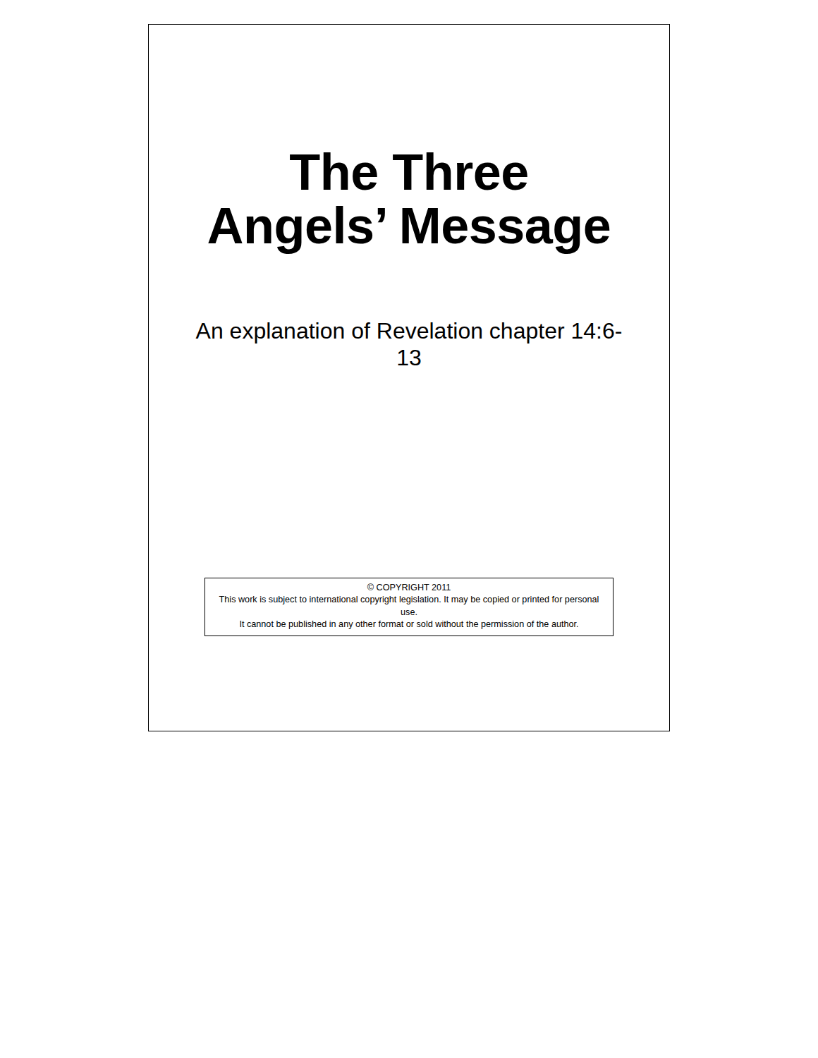The Three Angels’ Message
An explanation of Revelation chapter 14:6-13
© COPYRIGHT 2011
This work is subject to international copyright legislation. It may be copied or printed for personal use.
It cannot be published in any other format or sold without the permission of the author.